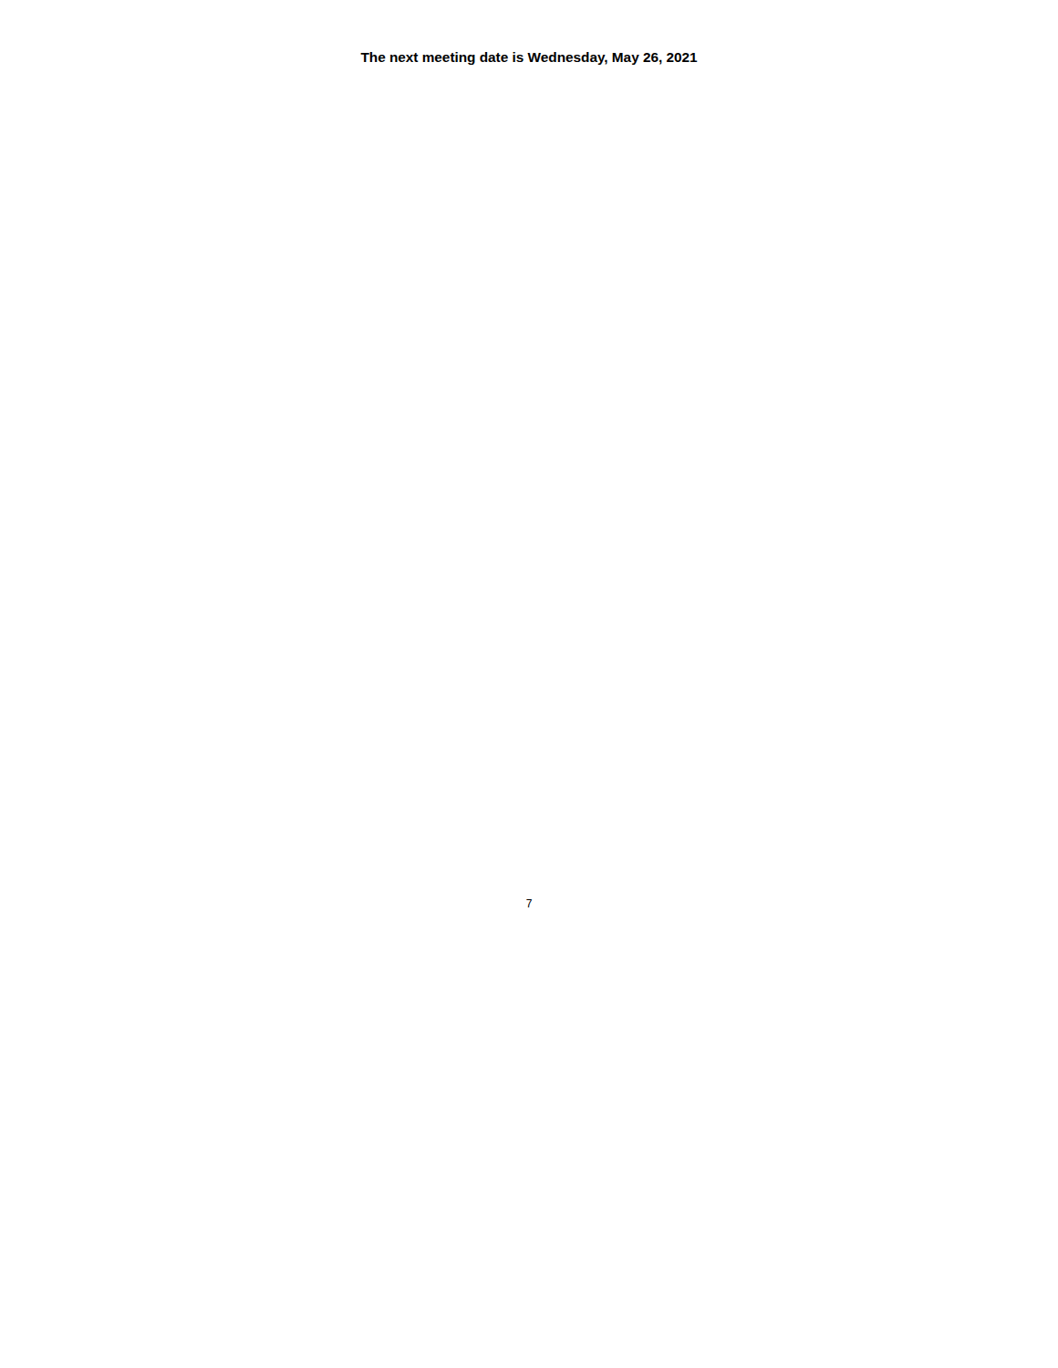The next meeting date is Wednesday, May 26, 2021
7